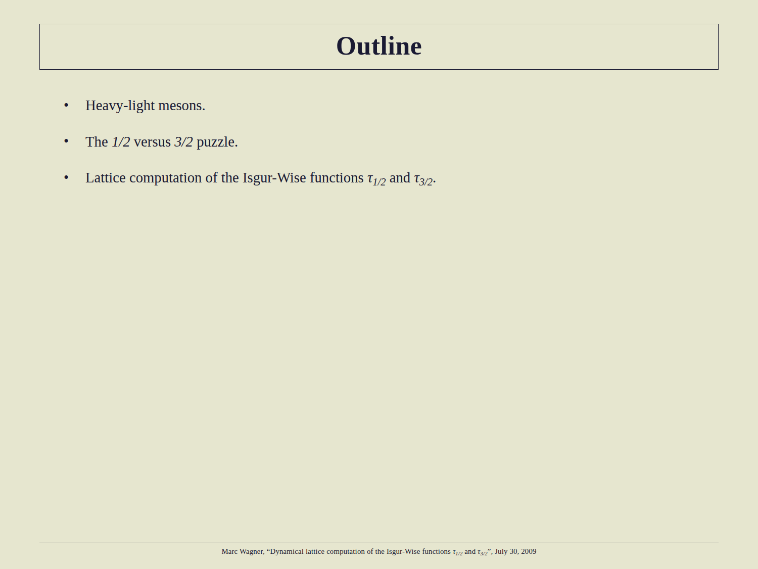Outline
Heavy-light mesons.
The 1/2 versus 3/2 puzzle.
Lattice computation of the Isgur-Wise functions τ1/2 and τ3/2.
Marc Wagner, “Dynamical lattice computation of the Isgur-Wise functions τ1/2 and τ3/2”, July 30, 2009